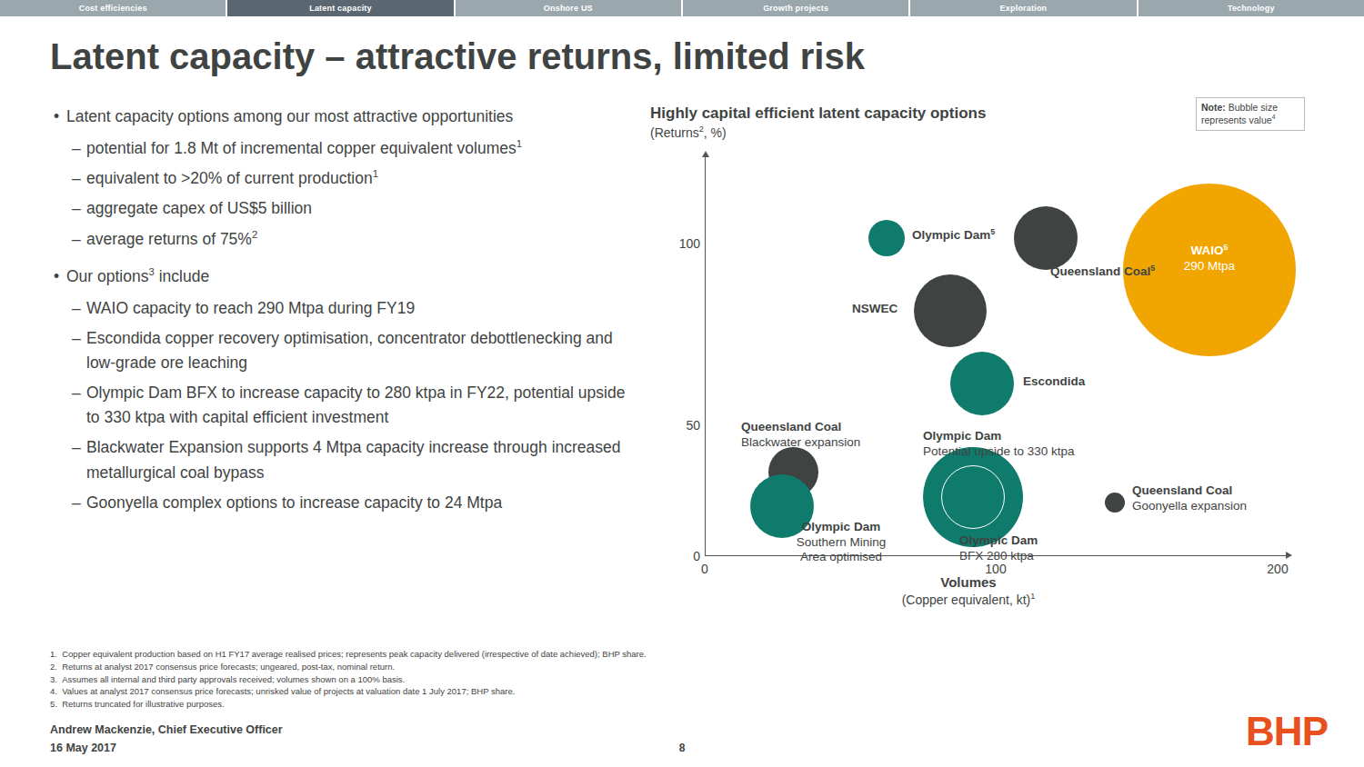Cost efficiencies
Latent capacity
Onshore US
Growth projects
Exploration
Technology
Latent capacity – attractive returns, limited risk
Latent capacity options among our most attractive opportunities
potential for 1.8 Mt of incremental copper equivalent volumes1
equivalent to >20% of current production1
aggregate capex of US$5 billion
average returns of 75%2
Our options3 include
WAIO capacity to reach 290 Mtpa during FY19
Escondida copper recovery optimisation, concentrator debottlenecking and low-grade ore leaching
Olympic Dam BFX to increase capacity to 280 ktpa in FY22, potential upside to 330 ktpa with capital efficient investment
Blackwater Expansion supports 4 Mtpa capacity increase through increased metallurgical coal bypass
Goonyella complex options to increase capacity to 24 Mtpa
Highly capital efficient latent capacity options
(Returns2, %)
Note: Bubble size represents value4
100
50
0
0
100
200
Olympic Dam5
Queensland Coal5
WAIO5
290 Mtpa
NSWEC
Escondida
Queensland Coal
Blackwater expansion
Olympic Dam
Potential upside to 330 ktpa
Olympic Dam
Southern Mining
Area optimised
Olympic Dam
BFX 280 ktpa
Queensland Coal
Goonyella expansion
Volumes
(Copper equivalent, kt)1
1. Copper equivalent production based on H1 FY17 average realised prices; represents peak capacity delivered (irrespective of date achieved); BHP share.
2. Returns at analyst 2017 consensus price forecasts; ungeared, post-tax, nominal return.
3. Assumes all internal and third party approvals received; volumes shown on a 100% basis.
4. Values at analyst 2017 consensus price forecasts; unrisked value of projects at valuation date 1 July 2017; BHP share.
5. Returns truncated for illustrative purposes.
Andrew Mackenzie, Chief Executive Officer
16 May 2017
8
BHP